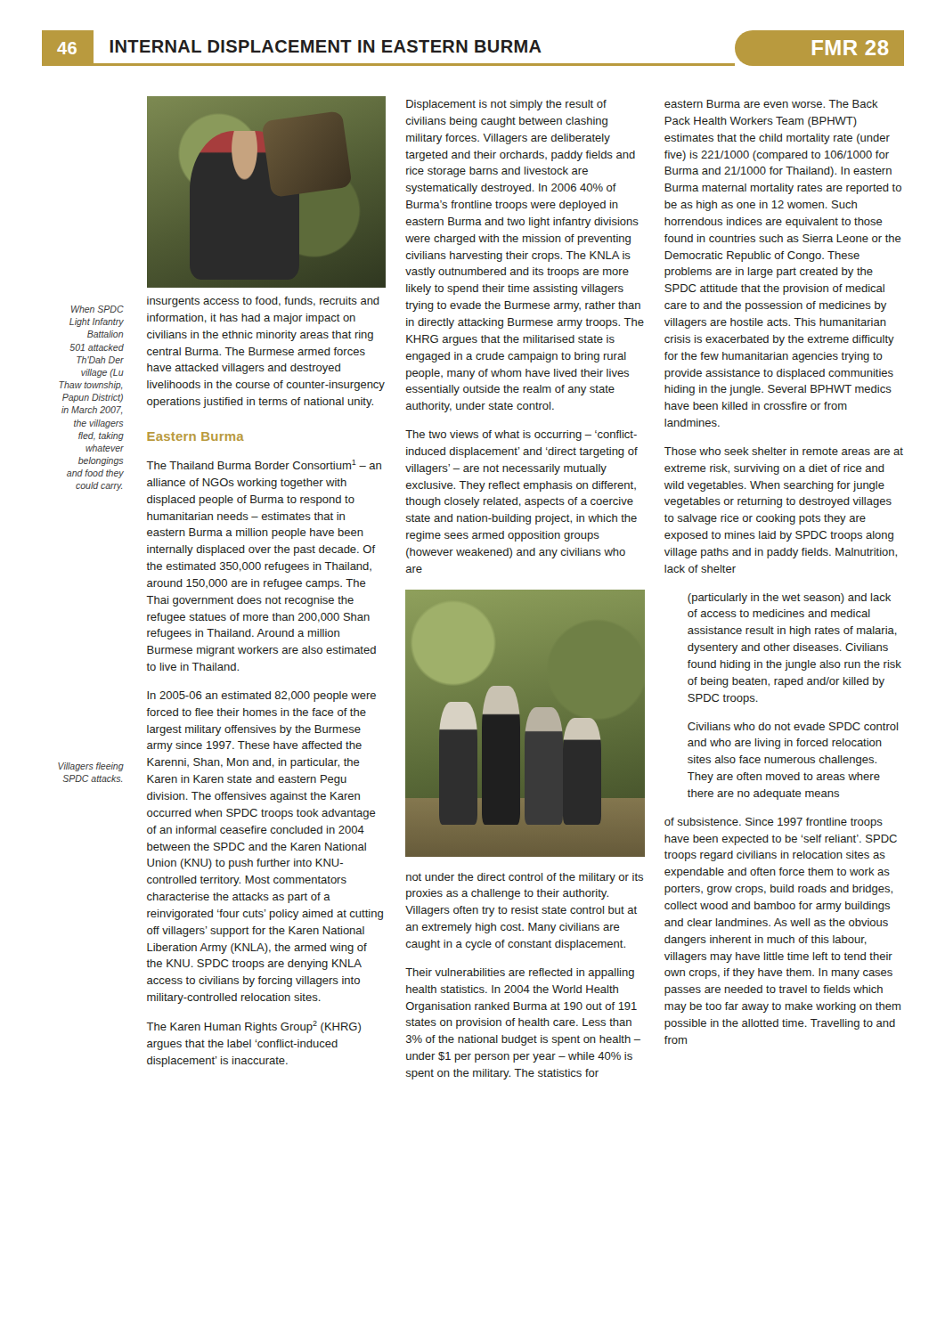46
Internal displacement in eastern Burma
FMR 28
When SPDC
Light Infantry
Battalion
501 attacked
Th'Dah Der
village (Lu
Thaw township,
Papun District)
in March 2007,
the villagers
fled, taking
whatever
belongings
and food they
could carry.
Villagers fleeing
SPDC attacks.
KHRG
insurgents access to food, funds, recruits and information, it has had a major impact on civilians in the ethnic minority areas that ring central Burma. The Burmese armed forces have attacked villagers and destroyed livelihoods in the course of counter-insurgency operations justified in terms of national unity.
Eastern Burma
The Thailand Burma Border Consortium1 – an alliance of NGOs working together with displaced people of Burma to respond to humanitarian needs – estimates that in eastern Burma a million people have been internally displaced over the past decade. Of the estimated 350,000 refugees in Thailand, around 150,000 are in refugee camps. The Thai government does not recognise the refugee statues of more than 200,000 Shan refugees in Thailand. Around a million Burmese migrant workers are also estimated to live in Thailand.
In 2005-06 an estimated 82,000 people were forced to flee their homes in the face of the largest military offensives by the Burmese army since 1997. These have affected the Karenni, Shan, Mon and, in particular, the Karen in Karen state and eastern Pegu division. The offensives against the Karen occurred when SPDC troops took advantage of an informal ceasefire concluded in 2004 between the SPDC and the Karen National Union (KNU) to push further into KNU-controlled territory. Most commentators characterise the attacks as part of a reinvigorated ‘four cuts’ policy aimed at cutting off villagers’ support for the Karen National Liberation Army (KNLA), the armed wing of the KNU. SPDC troops are denying KNLA access to civilians by forcing villagers into military-controlled relocation sites.
The Karen Human Rights Group2 (KHRG) argues that the label ‘conflict-induced displacement’ is inaccurate.
Displacement is not simply the result of civilians being caught between clashing military forces. Villagers are deliberately targeted and their orchards, paddy fields and rice storage barns and livestock are systematically destroyed. In 2006 40% of Burma’s frontline troops were deployed in eastern Burma and two light infantry divisions were charged with the mission of preventing civilians harvesting their crops. The KNLA is vastly outnumbered and its troops are more likely to spend their time assisting villagers trying to evade the Burmese army, rather than in directly attacking Burmese army troops. The KHRG argues that the militarised state is engaged in a crude campaign to bring rural people, many of whom have lived their lives essentially outside the realm of any state authority, under state control.
The two views of what is occurring – ‘conflict-induced displacement’ and ‘direct targeting of villagers’ – are not necessarily mutually exclusive. They reflect emphasis on different, though closely related, aspects of a coercive state and nation-building project, in which the regime sees armed opposition groups (however weakened) and any civilians who are
KHRG
not under the direct control of the military or its proxies as a challenge to their authority. Villagers often try to resist state control but at an extremely high cost. Many civilians are caught in a cycle of constant displacement.
Their vulnerabilities are reflected in appalling health statistics. In 2004 the World Health Organisation ranked Burma at 190 out of 191 states on provision of health care. Less than 3% of the national budget is spent on health – under $1 per person per year – while 40% is spent on the military. The statistics for
eastern Burma are even worse. The Back Pack Health Workers Team (BPHWT) estimates that the child mortality rate (under five) is 221/1000 (compared to 106/1000 for Burma and 21/1000 for Thailand). In eastern Burma maternal mortality rates are reported to be as high as one in 12 women. Such horrendous indices are equivalent to those found in countries such as Sierra Leone or the Democratic Republic of Congo. These problems are in large part created by the SPDC attitude that the provision of medical care to and the possession of medicines by villagers are hostile acts. This humanitarian crisis is exacerbated by the extreme difficulty for the few humanitarian agencies trying to provide assistance to displaced communities hiding in the jungle. Several BPHWT medics have been killed in crossfire or from landmines.
Those who seek shelter in remote areas are at extreme risk, surviving on a diet of rice and wild vegetables. When searching for jungle vegetables or returning to destroyed villages to salvage rice or cooking pots they are exposed to mines laid by SPDC troops along village paths and in paddy fields. Malnutrition, lack of shelter
(particularly in the wet season) and lack of access to medicines and medical assistance result in high rates of malaria, dysentery and other diseases. Civilians found hiding in the jungle also run the risk of being beaten, raped and/or killed by SPDC troops.
Civilians who do not evade SPDC control and who are living in forced relocation sites also face numerous challenges. They are often moved to areas where there are no adequate means
of subsistence. Since 1997 frontline troops have been expected to be ‘self reliant’. SPDC troops regard civilians in relocation sites as expendable and often force them to work as porters, grow crops, build roads and bridges, collect wood and bamboo for army buildings and clear landmines. As well as the obvious dangers inherent in much of this labour, villagers may have little time left to tend their own crops, if they have them. In many cases passes are needed to travel to fields which may be too far away to make working on them possible in the allotted time. Travelling to and from